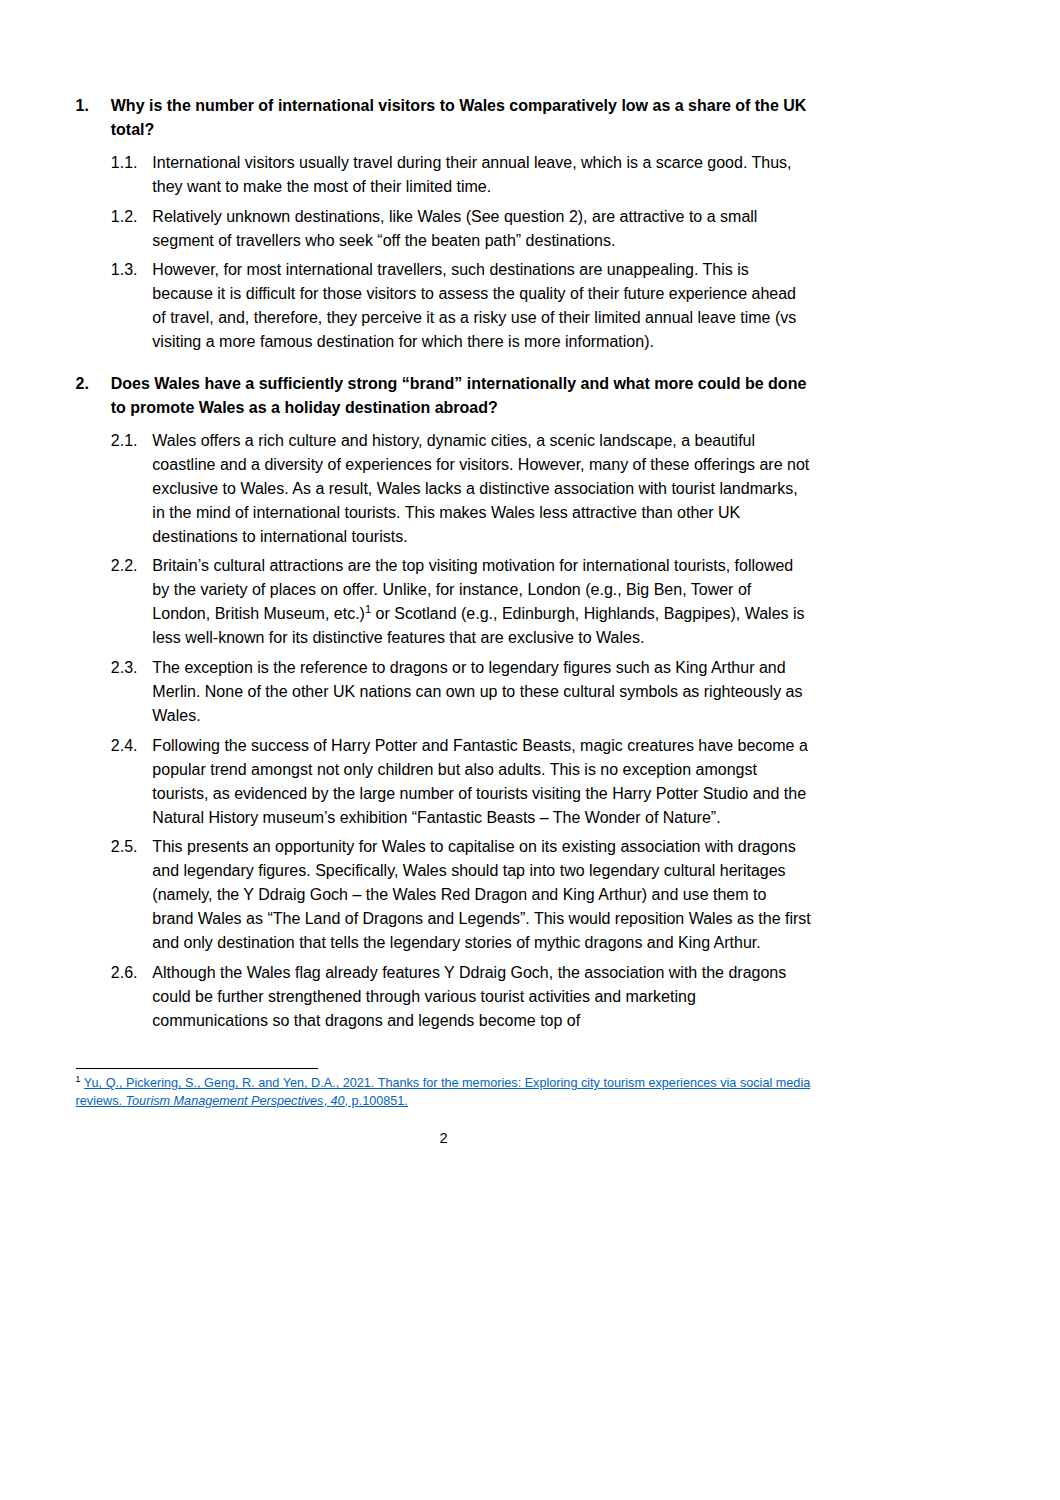Why is the number of international visitors to Wales comparatively low as a share of the UK total?
International visitors usually travel during their annual leave, which is a scarce good. Thus, they want to make the most of their limited time.
Relatively unknown destinations, like Wales (See question 2), are attractive to a small segment of travellers who seek “off the beaten path” destinations.
However, for most international travellers, such destinations are unappealing. This is because it is difficult for those visitors to assess the quality of their future experience ahead of travel, and, therefore, they perceive it as a risky use of their limited annual leave time (vs visiting a more famous destination for which there is more information).
Does Wales have a sufficiently strong “brand” internationally and what more could be done to promote Wales as a holiday destination abroad?
Wales offers a rich culture and history, dynamic cities, a scenic landscape, a beautiful coastline and a diversity of experiences for visitors. However, many of these offerings are not exclusive to Wales. As a result, Wales lacks a distinctive association with tourist landmarks, in the mind of international tourists. This makes Wales less attractive than other UK destinations to international tourists.
Britain’s cultural attractions are the top visiting motivation for international tourists, followed by the variety of places on offer. Unlike, for instance, London (e.g., Big Ben, Tower of London, British Museum, etc.)1 or Scotland (e.g., Edinburgh, Highlands, Bagpipes), Wales is less well-known for its distinctive features that are exclusive to Wales.
The exception is the reference to dragons or to legendary figures such as King Arthur and Merlin. None of the other UK nations can own up to these cultural symbols as righteously as Wales.
Following the success of Harry Potter and Fantastic Beasts, magic creatures have become a popular trend amongst not only children but also adults. This is no exception amongst tourists, as evidenced by the large number of tourists visiting the Harry Potter Studio and the Natural History museum’s exhibition “Fantastic Beasts – The Wonder of Nature”.
This presents an opportunity for Wales to capitalise on its existing association with dragons and legendary figures. Specifically, Wales should tap into two legendary cultural heritages (namely, the Y Ddraig Goch – the Wales Red Dragon and King Arthur) and use them to brand Wales as “The Land of Dragons and Legends”. This would reposition Wales as the first and only destination that tells the legendary stories of mythic dragons and King Arthur.
Although the Wales flag already features Y Ddraig Goch, the association with the dragons could be further strengthened through various tourist activities and marketing communications so that dragons and legends become top of
1 Yu, Q., Pickering, S., Geng, R. and Yen, D.A., 2021. Thanks for the memories: Exploring city tourism experiences via social media reviews. Tourism Management Perspectives, 40, p.100851.
2